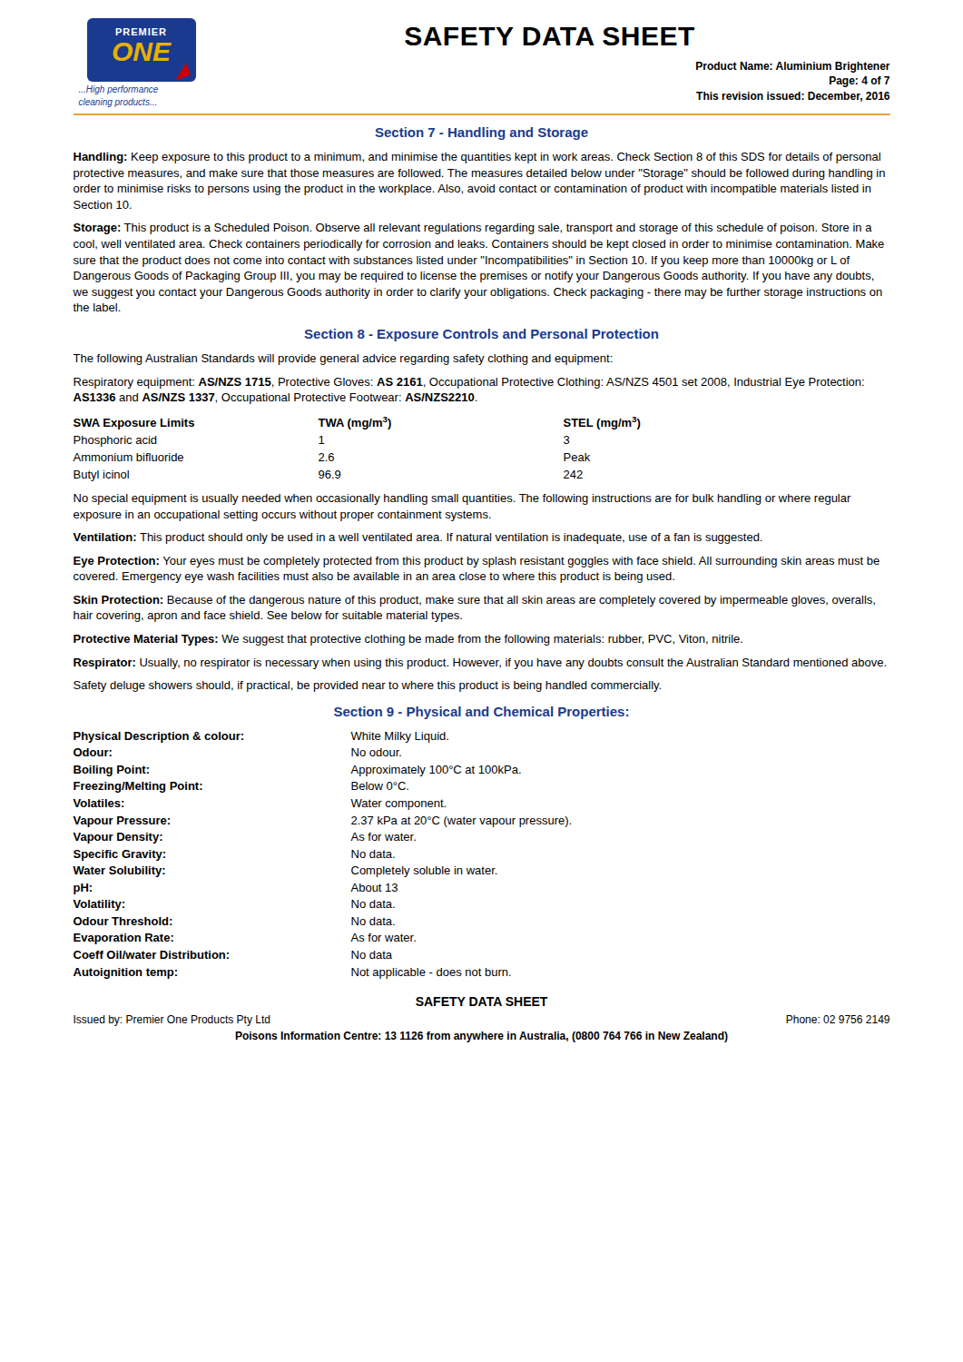PREMIER
ONE
...High performance
cleaning products...
SAFETY DATA SHEET
Product Name: Aluminium Brightener
Page: 4 of 7
This revision issued: December, 2016
Section 7 - Handling and Storage
Handling: Keep exposure to this product to a minimum, and minimise the quantities kept in work areas. Check Section 8 of this SDS for details of personal protective measures, and make sure that those measures are followed. The measures detailed below under "Storage" should be followed during handling in order to minimise risks to persons using the product in the workplace. Also, avoid contact or contamination of product with incompatible materials listed in Section 10.
Storage: This product is a Scheduled Poison. Observe all relevant regulations regarding sale, transport and storage of this schedule of poison. Store in a cool, well ventilated area. Check containers periodically for corrosion and leaks. Containers should be kept closed in order to minimise contamination. Make sure that the product does not come into contact with substances listed under "Incompatibilities" in Section 10. If you keep more than 10000kg or L of Dangerous Goods of Packaging Group III, you may be required to license the premises or notify your Dangerous Goods authority. If you have any doubts, we suggest you contact your Dangerous Goods authority in order to clarify your obligations. Check packaging - there may be further storage instructions on the label.
Section 8 - Exposure Controls and Personal Protection
The following Australian Standards will provide general advice regarding safety clothing and equipment:
Respiratory equipment: AS/NZS 1715, Protective Gloves: AS 2161, Occupational Protective Clothing: AS/NZS 4501 set 2008, Industrial Eye Protection: AS1336 and AS/NZS 1337, Occupational Protective Footwear: AS/NZS2210.
| SWA Exposure Limits | TWA (mg/m 3 ) | STEL (mg/m 3 ) |
| --- | --- | --- |
| Phosphoric acid | 1 | 3 |
| Ammonium bifluoride | 2.6 | Peak |
| Butyl icinol | 96.9 | 242 |
No special equipment is usually needed when occasionally handling small quantities. The following instructions are for bulk handling or where regular exposure in an occupational setting occurs without proper containment systems.
Ventilation: This product should only be used in a well ventilated area. If natural ventilation is inadequate, use of a fan is suggested.
Eye Protection: Your eyes must be completely protected from this product by splash resistant goggles with face shield. All surrounding skin areas must be covered. Emergency eye wash facilities must also be available in an area close to where this product is being used.
Skin Protection: Because of the dangerous nature of this product, make sure that all skin areas are completely covered by impermeable gloves, overalls, hair covering, apron and face shield. See below for suitable material types.
Protective Material Types: We suggest that protective clothing be made from the following materials: rubber, PVC, Viton, nitrile.
Respirator: Usually, no respirator is necessary when using this product. However, if you have any doubts consult the Australian Standard mentioned above.
Safety deluge showers should, if practical, be provided near to where this product is being handled commercially.
Section 9 - Physical and Chemical Properties:
| Physical Description & colour: | White Milky Liquid. |
| Odour: | No odour. |
| Boiling Point: | Approximately 100°C at 100kPa. |
| Freezing/Melting Point: | Below 0°C. |
| Volatiles: | Water component. |
| Vapour Pressure: | 2.37 kPa at 20°C (water vapour pressure). |
| Vapour Density: | As for water. |
| Specific Gravity: | No data. |
| Water Solubility: | Completely soluble in water. |
| pH: | About 13 |
| Volatility: | No data. |
| Odour Threshold: | No data. |
| Evaporation Rate: | As for water. |
| Coeff Oil/water Distribution: | No data |
| Autoignition temp: | Not applicable - does not burn. |
SAFETY DATA SHEET
Issued by: Premier One Products Pty Ltd Phone: 02 9756 2149
Poisons Information Centre: 13 1126 from anywhere in Australia, (0800 764 766 in New Zealand)